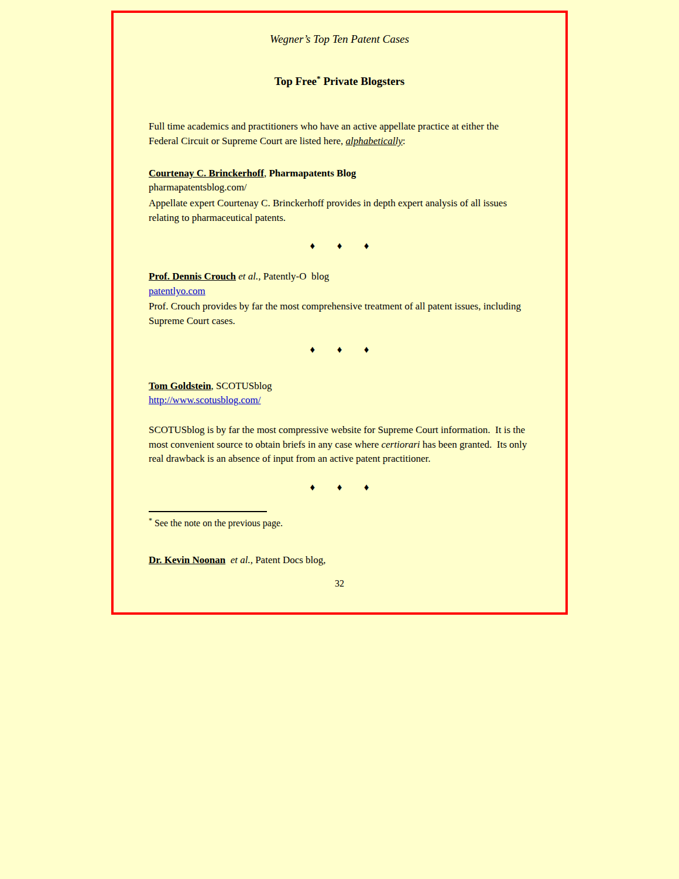Wegner’s Top Ten Patent Cases
Top Free* Private Blogsters
Full time academics and practitioners who have an active appellate practice at either the Federal Circuit or Supreme Court are listed here, alphabetically:
Courtenay C. Brinckerhoff, Pharmapatents Blog
pharmapatentsblog.com/
Appellate expert Courtenay C. Brinckerhoff provides in depth expert analysis of all issues relating to pharmaceutical patents.
♦♦♦
Prof. Dennis Crouch et al., Patently-O blog
patentlyo.com
Prof. Crouch provides by far the most comprehensive treatment of all patent issues, including Supreme Court cases.
♦♦♦
Tom Goldstein, SCOTUSblog
http://www.scotusblog.com/
SCOTUSblog is by far the most compressive website for Supreme Court information. It is the most convenient source to obtain briefs in any case where certiorari has been granted. Its only real drawback is an absence of input from an active patent practitioner.
♦♦♦
* See the note on the previous page.
Dr. Kevin Noonan et al., Patent Docs blog,
32